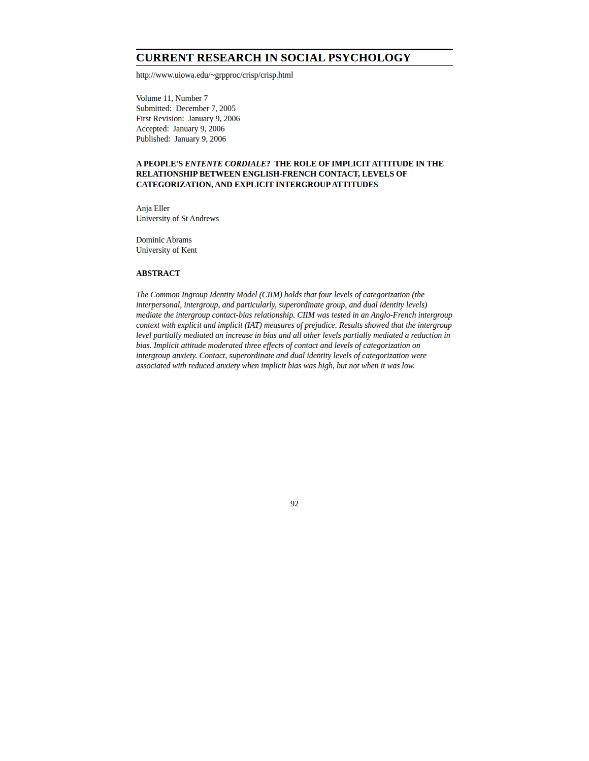CURRENT RESEARCH IN SOCIAL PSYCHOLOGY
http://www.uiowa.edu/~grpproc/crisp/crisp.html
Volume 11, Number 7
Submitted: December 7, 2005
First Revision: January 9, 2006
Accepted: January 9, 2006
Published: January 9, 2006
A PEOPLE'S ENTENTE CORDIALE? THE ROLE OF IMPLICIT ATTITUDE IN THE RELATIONSHIP BETWEEN ENGLISH-FRENCH CONTACT, LEVELS OF CATEGORIZATION, AND EXPLICIT INTERGROUP ATTITUDES
Anja Eller
University of St Andrews
Dominic Abrams
University of Kent
ABSTRACT
The Common Ingroup Identity Model (CIIM) holds that four levels of categorization (the interpersonal, intergroup, and particularly, superordinate group, and dual identity levels) mediate the intergroup contact-bias relationship. CIIM was tested in an Anglo-French intergroup context with explicit and implicit (IAT) measures of prejudice. Results showed that the intergroup level partially mediated an increase in bias and all other levels partially mediated a reduction in bias. Implicit attitude moderated three effects of contact and levels of categorization on intergroup anxiety. Contact, superordinate and dual identity levels of categorization were associated with reduced anxiety when implicit bias was high, but not when it was low.
92